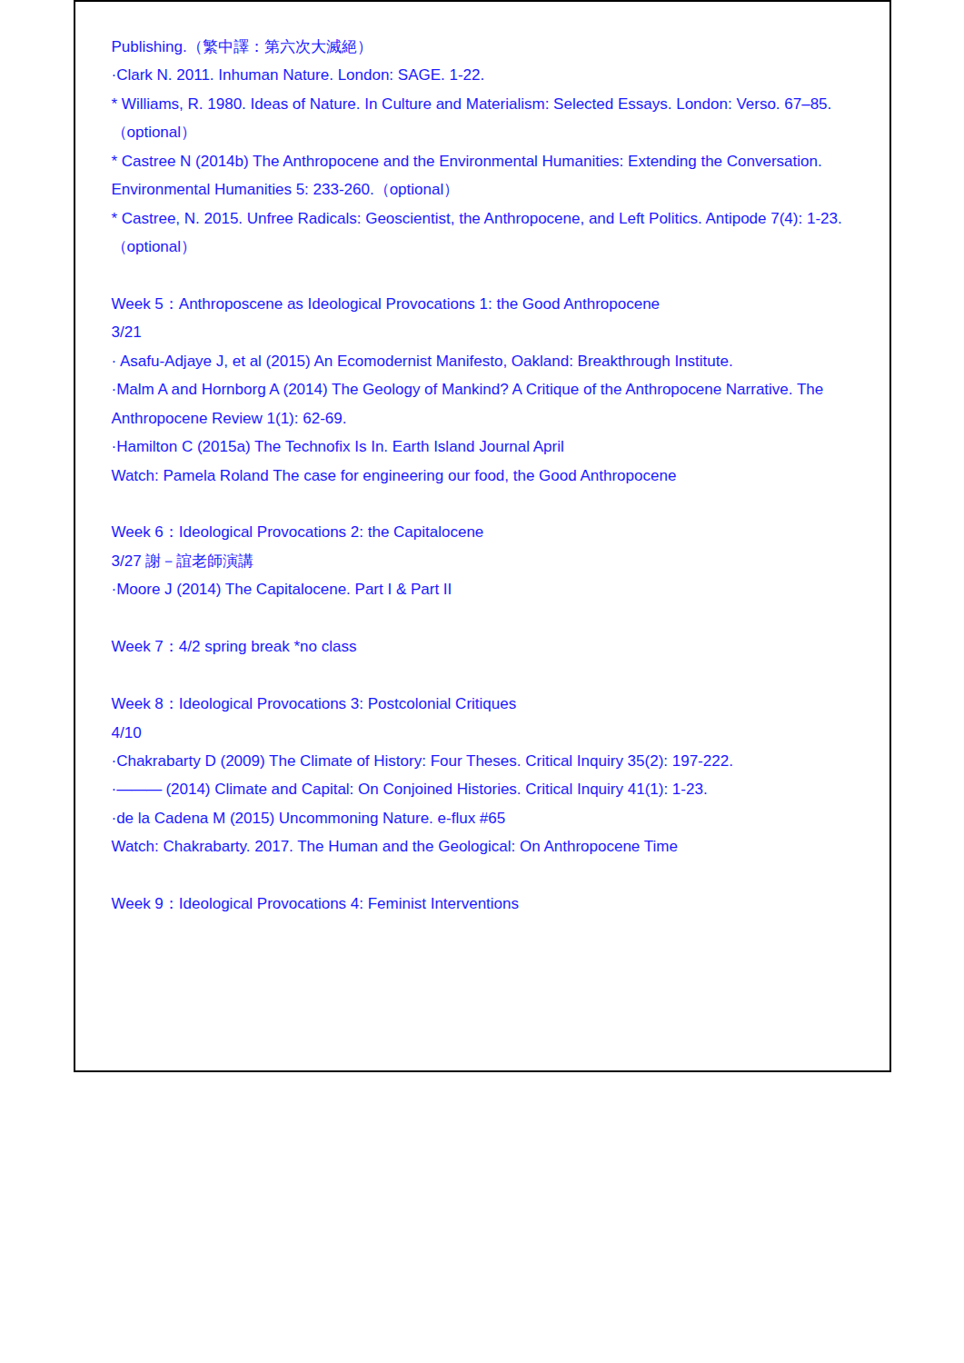Publishing.（繁中譯：第六次大滅絕）
·Clark N. 2011. Inhuman Nature. London: SAGE. 1-22.
* Williams, R. 1980. Ideas of Nature. In Culture and Materialism: Selected Essays. London: Verso. 67–85.（optional）
* Castree N (2014b) The Anthropocene and the Environmental Humanities: Extending the Conversation. Environmental Humanities 5: 233-260.（optional）
* Castree, N. 2015. Unfree Radicals: Geoscientist, the Anthropocene, and Left Politics. Antipode 7(4): 1-23.（optional）
Week 5：Anthroposcene as Ideological Provocations 1: the Good Anthropocene
3/21
· Asafu-Adjaye J, et al (2015) An Ecomodernist Manifesto, Oakland: Breakthrough Institute.
·Malm A and Hornborg A (2014) The Geology of Mankind? A Critique of the Anthropocene Narrative. The Anthropocene Review 1(1): 62-69.
·Hamilton C (2015a) The Technofix Is In. Earth Island Journal April
Watch: Pamela Roland The case for engineering our food, the Good Anthropocene
Week 6：Ideological Provocations 2: the Capitalocene
3/27 謝－誼老師演講
·Moore J (2014) The Capitalocene. Part I & Part II
Week 7：4/2 spring break *no class
Week 8：Ideological Provocations 3: Postcolonial Critiques
4/10
·Chakrabarty D (2009) The Climate of History: Four Theses. Critical Inquiry 35(2): 197-222.
·——— (2014) Climate and Capital: On Conjoined Histories. Critical Inquiry 41(1): 1-23.
·de la Cadena M (2015) Uncommoning Nature. e-flux #65
Watch: Chakrabarty. 2017. The Human and the Geological: On Anthropocene Time
Week 9：Ideological Provocations 4: Feminist Interventions